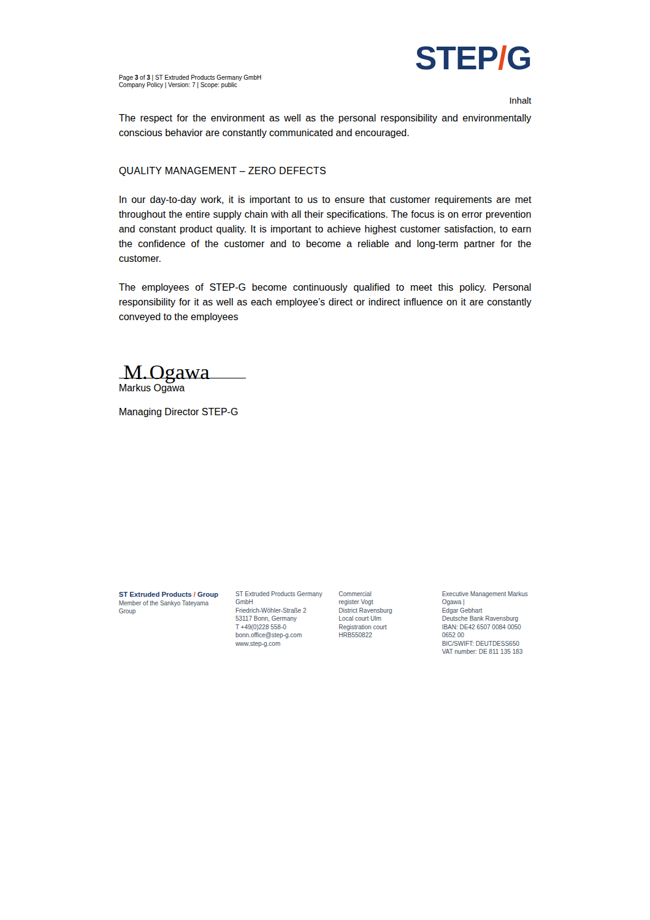STEP/G
Page 3 of 3 | ST Extruded Products Germany GmbH
Company Policy | Version: 7 | Scope: public
Inhalt
The respect for the environment as well as the personal responsibility and environmentally conscious behavior are constantly communicated and encouraged.
QUALITY MANAGEMENT – ZERO DEFECTS
In our day-to-day work, it is important to us to ensure that customer requirements are met throughout the entire supply chain with all their specifications. The focus is on error prevention and constant product quality. It is important to achieve highest customer satisfaction, to earn the confidence of the customer and to become a reliable and long-term partner for the customer.
The employees of STEP-G become continuously qualified to meet this policy. Personal responsibility for it as well as each employee’s direct or indirect influence on it are constantly conveyed to the employees
M. Ogawa
Markus Ogawa
Managing Director STEP-G
ST Extruded Products / Group
Member of the Sankyo Tateyama Group
ST Extruded Products Germany GmbH
Friedrich-Wöhler-Straße 2
53117 Bonn, Germany
T +49(0)228 558-0
bonn.office@step-g.com
www.step-g.com
Commercial
register Vogt
District Ravensburg
Local court Ulm
Registration court
HRB550822
Executive Management Markus Ogawa |
Edgar Gebhart
Deutsche Bank Ravensburg
IBAN: DE42 6507 0084 0050 0652 00
BIC/SWIFT: DEUTDESS650
VAT number: DE 811 135 183